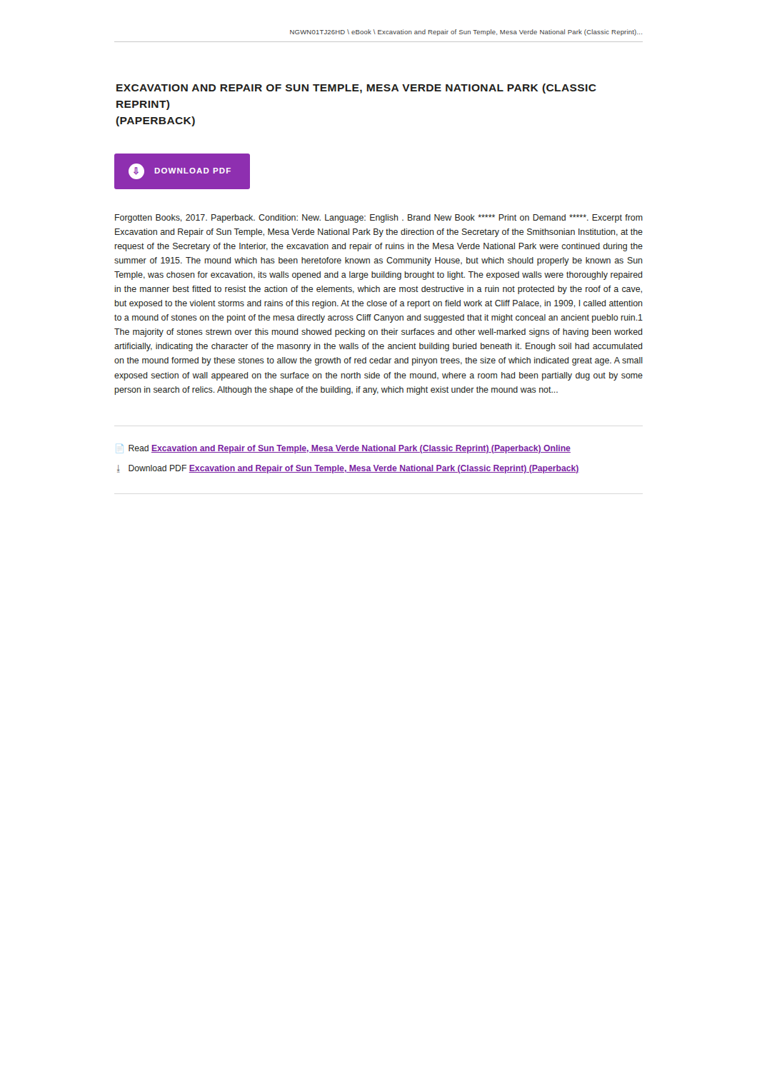NGWN01TJ26HD \ eBook \ Excavation and Repair of Sun Temple, Mesa Verde National Park (Classic Reprint)...
EXCAVATION AND REPAIR OF SUN TEMPLE, MESA VERDE NATIONAL PARK (CLASSIC REPRINT)
(PAPERBACK)
⇩DOWNLOAD PDF
Forgotten Books, 2017. Paperback. Condition: New. Language: English . Brand New Book ***** Print on Demand *****. Excerpt from Excavation and Repair of Sun Temple, Mesa Verde National Park By the direction of the Secretary of the Smithsonian Institution, at the request of the Secretary of the Interior, the excavation and repair of ruins in the Mesa Verde National Park were continued during the summer of 1915. The mound which has been heretofore known as Community House, but which should properly be known as Sun Temple, was chosen for excavation, its walls opened and a large building brought to light. The exposed walls were thoroughly repaired in the manner best fitted to resist the action of the elements, which are most destructive in a ruin not protected by the roof of a cave, but exposed to the violent storms and rains of this region. At the close of a report on field work at Cliff Palace, in 1909, I called attention to a mound of stones on the point of the mesa directly across Cliff Canyon and suggested that it might conceal an ancient pueblo ruin.1 The majority of stones strewn over this mound showed pecking on their surfaces and other well-marked signs of having been worked artificially, indicating the character of the masonry in the walls of the ancient building buried beneath it. Enough soil had accumulated on the mound formed by these stones to allow the growth of red cedar and pinyon trees, the size of which indicated great age. A small exposed section of wall appeared on the surface on the north side of the mound, where a room had been partially dug out by some person in search of relics. Although the shape of the building, if any, which might exist under the mound was not...
📄 Read Excavation and Repair of Sun Temple, Mesa Verde National Park (Classic Reprint) (Paperback) Online
⭳ Download PDF Excavation and Repair of Sun Temple, Mesa Verde National Park (Classic Reprint) (Paperback)